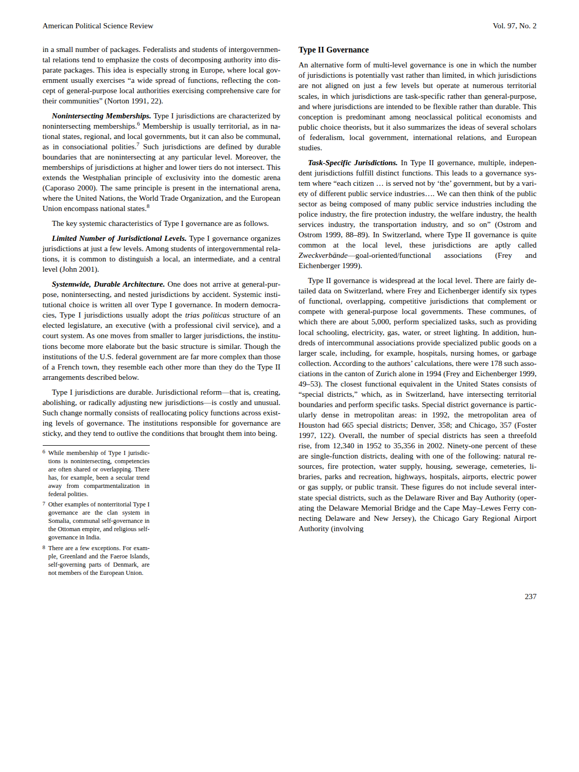American Political Science Review Vol. 97, No. 2
in a small number of packages. Federalists and students of intergovernmental relations tend to emphasize the costs of decomposing authority into disparate packages. This idea is especially strong in Europe, where local government usually exercises “a wide spread of functions, reflecting the concept of general-purpose local authorities exercising comprehensive care for their communities” (Norton 1991, 22).
Nonintersecting Memberships. Type I jurisdictions are characterized by nonintersecting memberships.6 Membership is usually territorial, as in national states, regional, and local governments, but it can also be communal, as in consociational polities.7 Such jurisdictions are defined by durable boundaries that are nonintersecting at any particular level. Moreover, the memberships of jurisdictions at higher and lower tiers do not intersect. This extends the Westphalian principle of exclusivity into the domestic arena (Caporaso 2000). The same principle is present in the international arena, where the United Nations, the World Trade Organization, and the European Union encompass national states.8
The key systemic characteristics of Type I governance are as follows.
Limited Number of Jurisdictional Levels. Type I governance organizes jurisdictions at just a few levels. Among students of intergovernmental relations, it is common to distinguish a local, an intermediate, and a central level (John 2001).
Systemwide, Durable Architecture. One does not arrive at general-purpose, nonintersecting, and nested jurisdictions by accident. Systemic institutional choice is written all over Type I governance. In modern democracies, Type I jurisdictions usually adopt the trias politicas structure of an elected legislature, an executive (with a professional civil service), and a court system. As one moves from smaller to larger jurisdictions, the institutions become more elaborate but the basic structure is similar. Though the institutions of the U.S. federal government are far more complex than those of a French town, they resemble each other more than they do the Type II arrangements described below.
Type I jurisdictions are durable. Jurisdictional reform—that is, creating, abolishing, or radically adjusting new jurisdictions—is costly and unusual. Such change normally consists of reallocating policy functions across existing levels of governance. The institutions responsible for governance are sticky, and they tend to outlive the conditions that brought them into being.
6 While membership of Type I jurisdictions is nonintersecting, competencies are often shared or overlapping. There has, for example, been a secular trend away from compartmentalization in federal polities.
7 Other examples of nonterritorial Type I governance are the clan system in Somalia, communal self-governance in the Ottoman empire, and religious self-governance in India.
8 There are a few exceptions. For example, Greenland and the Faeroe Islands, self-governing parts of Denmark, are not members of the European Union.
Type II Governance
An alternative form of multi-level governance is one in which the number of jurisdictions is potentially vast rather than limited, in which jurisdictions are not aligned on just a few levels but operate at numerous territorial scales, in which jurisdictions are task-specific rather than general-purpose, and where jurisdictions are intended to be flexible rather than durable. This conception is predominant among neoclassical political economists and public choice theorists, but it also summarizes the ideas of several scholars of federalism, local government, international relations, and European studies.
Task-Specific Jurisdictions. In Type II governance, multiple, independent jurisdictions fulfill distinct functions. This leads to a governance system where “each citizen … is served not by ‘the’ government, but by a variety of different public service industries…. We can then think of the public sector as being composed of many public service industries including the police industry, the fire protection industry, the welfare industry, the health services industry, the transportation industry, and so on” (Ostrom and Ostrom 1999, 88–89). In Switzerland, where Type II governance is quite common at the local level, these jurisdictions are aptly called Zweckverbände—goal-oriented/functional associations (Frey and Eichenberger 1999).
Type II governance is widespread at the local level. There are fairly detailed data on Switzerland, where Frey and Eichenberger identify six types of functional, overlapping, competitive jurisdictions that complement or compete with general-purpose local governments. These communes, of which there are about 5,000, perform specialized tasks, such as providing local schooling, electricity, gas, water, or street lighting. In addition, hundreds of intercommunal associations provide specialized public goods on a larger scale, including, for example, hospitals, nursing homes, or garbage collection. According to the authors’ calculations, there were 178 such associations in the canton of Zurich alone in 1994 (Frey and Eichenberger 1999, 49–53). The closest functional equivalent in the United States consists of “special districts,” which, as in Switzerland, have intersecting territorial boundaries and perform specific tasks. Special district governance is particularly dense in metropolitan areas: in 1992, the metropolitan area of Houston had 665 special districts; Denver, 358; and Chicago, 357 (Foster 1997, 122). Overall, the number of special districts has seen a threefold rise, from 12,340 in 1952 to 35,356 in 2002. Ninety-one percent of these are single-function districts, dealing with one of the following: natural resources, fire protection, water supply, housing, sewerage, cemeteries, libraries, parks and recreation, highways, hospitals, airports, electric power or gas supply, or public transit. These figures do not include several interstate special districts, such as the Delaware River and Bay Authority (operating the Delaware Memorial Bridge and the Cape May–Lewes Ferry connecting Delaware and New Jersey), the Chicago Gary Regional Airport Authority (involving
237